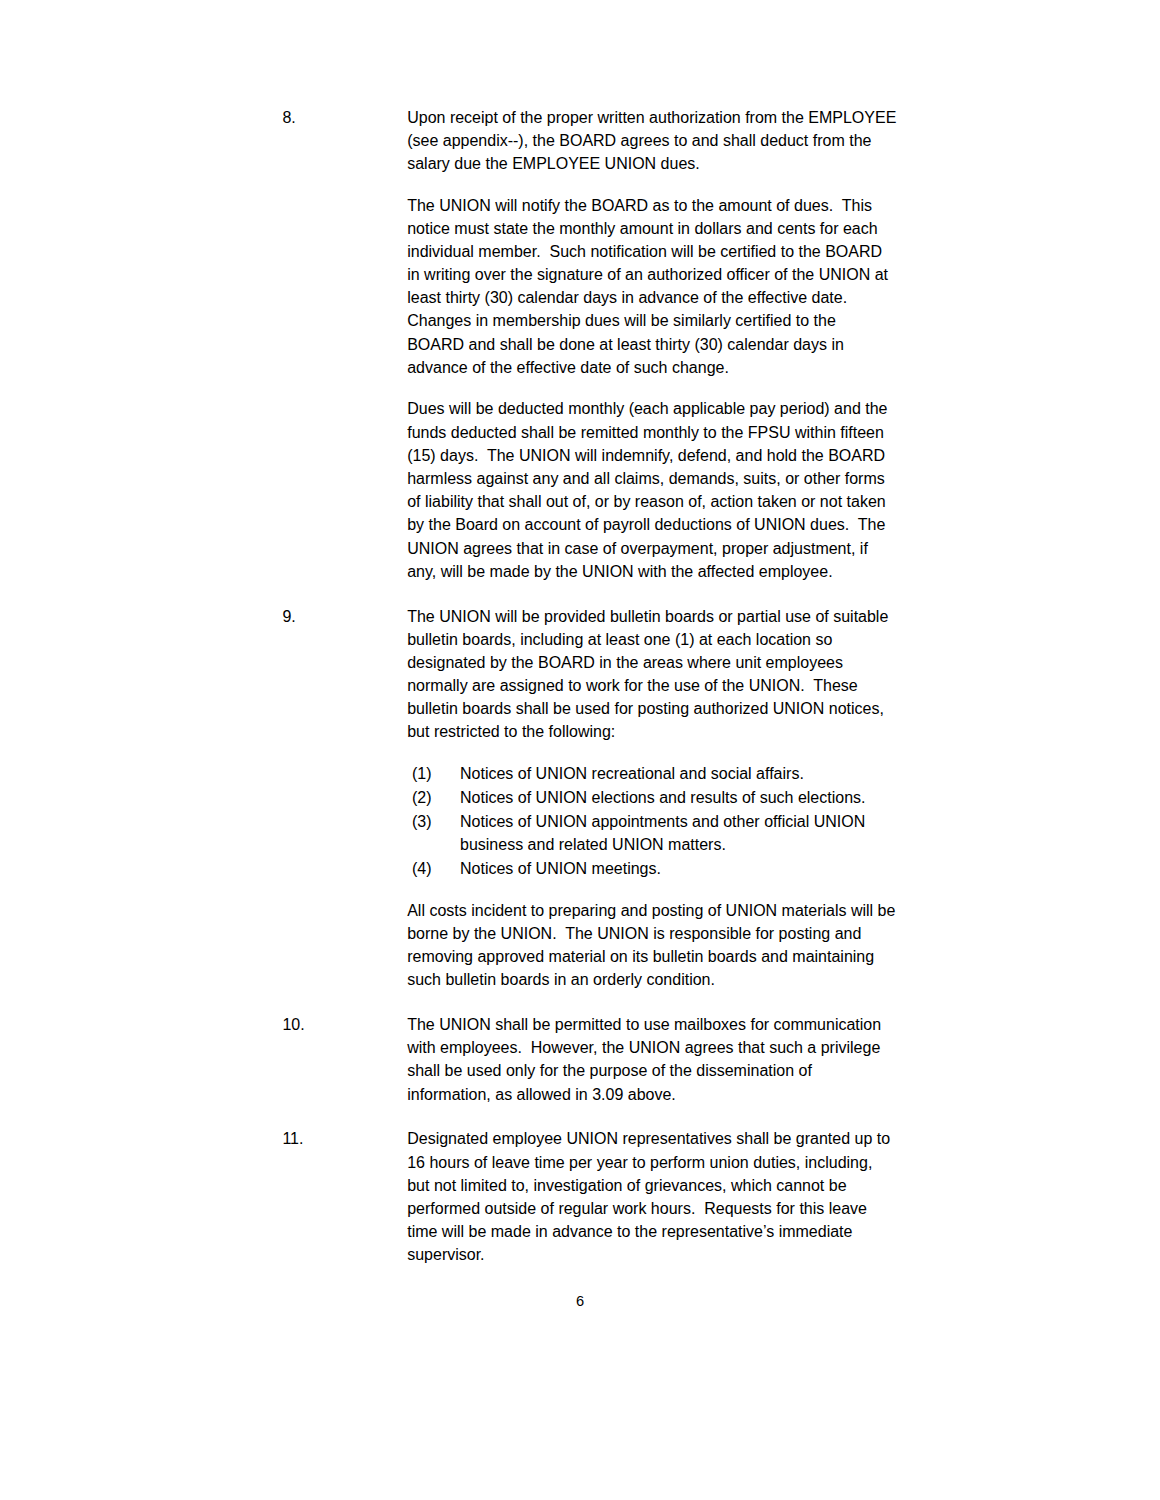8.
Upon receipt of the proper written authorization from the EMPLOYEE (see appendix--), the BOARD agrees to and shall deduct from the salary due the EMPLOYEE UNION dues.
The UNION will notify the BOARD as to the amount of dues. This notice must state the monthly amount in dollars and cents for each individual member. Such notification will be certified to the BOARD in writing over the signature of an authorized officer of the UNION at least thirty (30) calendar days in advance of the effective date. Changes in membership dues will be similarly certified to the BOARD and shall be done at least thirty (30) calendar days in advance of the effective date of such change.
Dues will be deducted monthly (each applicable pay period) and the funds deducted shall be remitted monthly to the FPSU within fifteen (15) days. The UNION will indemnify, defend, and hold the BOARD harmless against any and all claims, demands, suits, or other forms of liability that shall out of, or by reason of, action taken or not taken by the Board on account of payroll deductions of UNION dues. The UNION agrees that in case of overpayment, proper adjustment, if any, will be made by the UNION with the affected employee.
9.
The UNION will be provided bulletin boards or partial use of suitable bulletin boards, including at least one (1) at each location so designated by the BOARD in the areas where unit employees normally are assigned to work for the use of the UNION. These bulletin boards shall be used for posting authorized UNION notices, but restricted to the following:
(1) Notices of UNION recreational and social affairs.
(2) Notices of UNION elections and results of such elections.
(3) Notices of UNION appointments and other official UNION business and related UNION matters.
(4) Notices of UNION meetings.
All costs incident to preparing and posting of UNION materials will be borne by the UNION. The UNION is responsible for posting and removing approved material on its bulletin boards and maintaining such bulletin boards in an orderly condition.
10.
The UNION shall be permitted to use mailboxes for communication with employees. However, the UNION agrees that such a privilege shall be used only for the purpose of the dissemination of information, as allowed in 3.09 above.
11.
Designated employee UNION representatives shall be granted up to 16 hours of leave time per year to perform union duties, including, but not limited to, investigation of grievances, which cannot be performed outside of regular work hours. Requests for this leave time will be made in advance to the representative’s immediate supervisor.
6